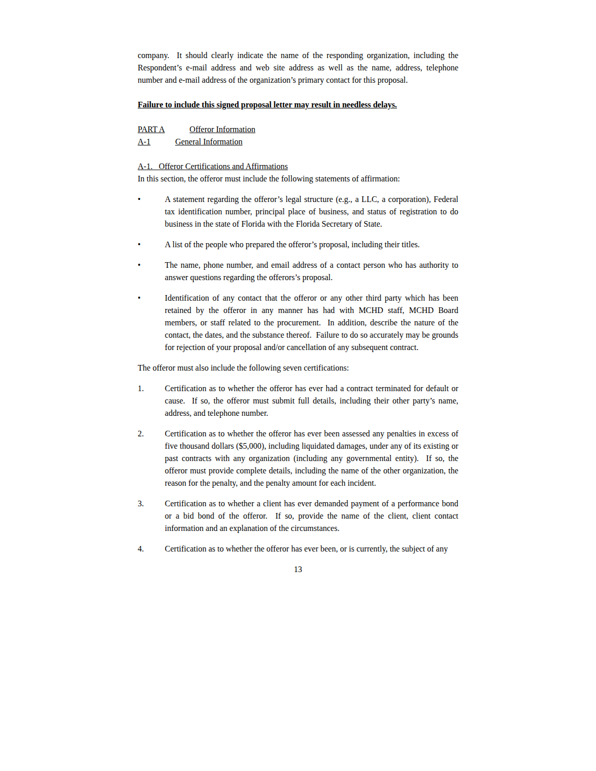company. It should clearly indicate the name of the responding organization, including the Respondent’s e-mail address and web site address as well as the name, address, telephone number and e-mail address of the organization’s primary contact for this proposal.
Failure to include this signed proposal letter may result in needless delays.
PART A Offeror Information
A-1 General Information
A-1. Offeror Certifications and Affirmations
In this section, the offeror must include the following statements of affirmation:
• A statement regarding the offeror’s legal structure (e.g., a LLC, a corporation), Federal tax identification number, principal place of business, and status of registration to do business in the state of Florida with the Florida Secretary of State.
• A list of the people who prepared the offeror’s proposal, including their titles.
• The name, phone number, and email address of a contact person who has authority to answer questions regarding the offerors’s proposal.
• Identification of any contact that the offeror or any other third party which has been retained by the offeror in any manner has had with MCHD staff, MCHD Board members, or staff related to the procurement. In addition, describe the nature of the contact, the dates, and the substance thereof. Failure to do so accurately may be grounds for rejection of your proposal and/or cancellation of any subsequent contract.
The offeror must also include the following seven certifications:
1. Certification as to whether the offeror has ever had a contract terminated for default or cause. If so, the offeror must submit full details, including their other party’s name, address, and telephone number.
2. Certification as to whether the offeror has ever been assessed any penalties in excess of five thousand dollars ($5,000), including liquidated damages, under any of its existing or past contracts with any organization (including any governmental entity). If so, the offeror must provide complete details, including the name of the other organization, the reason for the penalty, and the penalty amount for each incident.
3. Certification as to whether a client has ever demanded payment of a performance bond or a bid bond of the offeror. If so, provide the name of the client, client contact information and an explanation of the circumstances.
4. Certification as to whether the offeror has ever been, or is currently, the subject of any
13